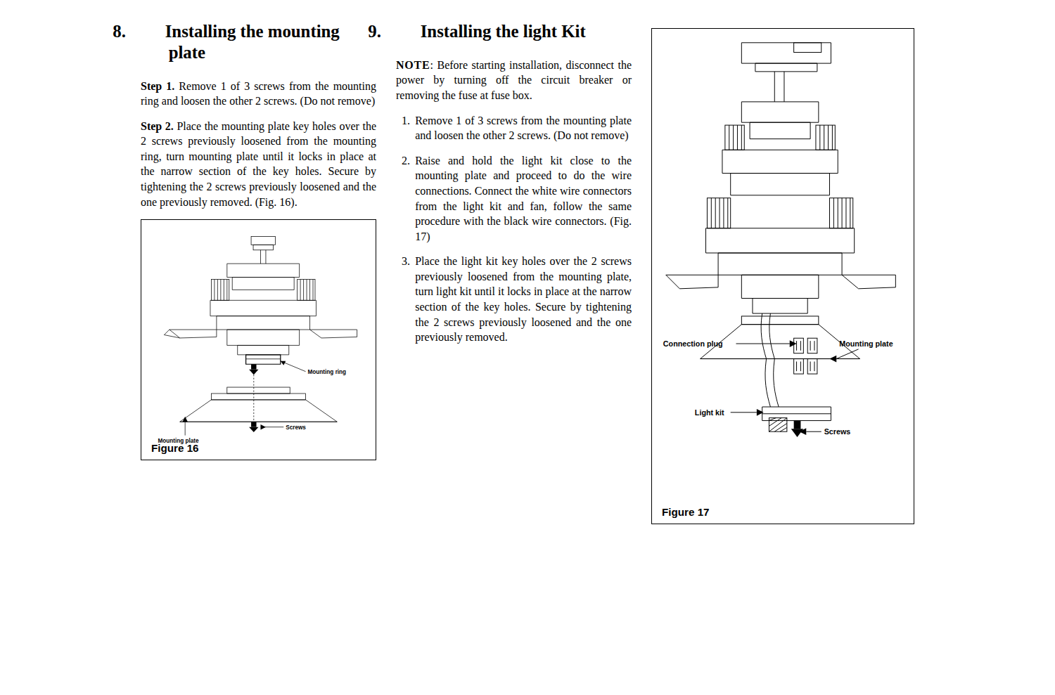8. Installing the mounting plate
Step 1. Remove 1 of 3 screws from the mounting ring and loosen the other 2 screws. (Do not remove)
Step 2. Place the mounting plate key holes over the 2 screws previously loosened from the mounting ring, turn mounting plate until it locks in place at the narrow section of the key holes. Secure by tightening the 2 screws previously loosened and the one previously removed. (Fig. 16).
Mounting ring Screws Mounting plate
Figure 16
9. Installing the light Kit
NOTE: Before starting installation, disconnect the power by turning off the circuit breaker or removing the fuse at fuse box.
Remove 1 of 3 screws from the mounting plate and loosen the other 2 screws. (Do not remove)
Raise and hold the light kit close to the mounting plate and proceed to do the wire connections. Connect the white wire connectors from the light kit and fan, follow the same procedure with the black wire connectors. (Fig. 17)
Place the light kit key holes over the 2 screws previously loosened from the mounting plate, turn light kit until it locks in place at the narrow section of the key holes. Secure by tightening the 2 screws previously loosened and the one previously removed.
Connection plug Mounting plate Light kit Screws
Figure 17